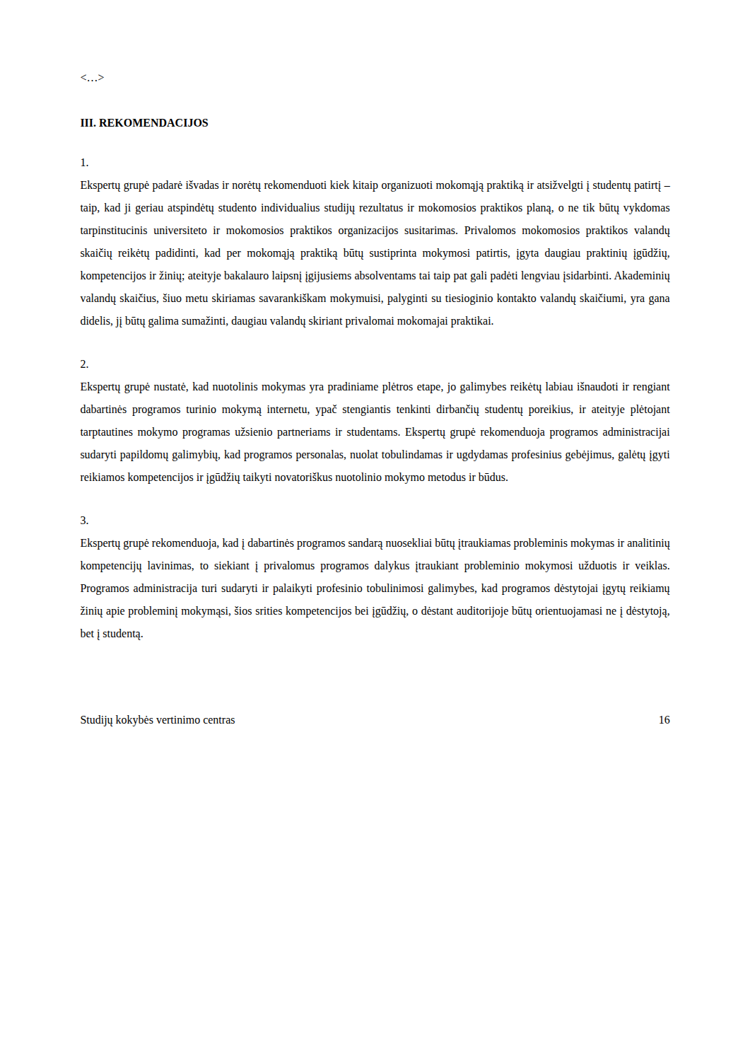<…>
III. REKOMENDACIJOS
1.
Ekspertų grupė padarė išvadas ir norėtų rekomenduoti kiek kitaip organizuoti mokomąją praktiką ir atsižvelgti į studentų patirtį – taip, kad ji geriau atspindėtų studento individualius studijų rezultatus ir mokomosios praktikos planą, o ne tik būtų vykdomas tarpinstitucinis universiteto ir mokomosios praktikos organizacijos susitarimas. Privalomos mokomosios praktikos valandų skaičių reikėtų padidinti, kad per mokomąją praktiką būtų sustiprinta mokymosi patirtis, įgyta daugiau praktinių įgūdžių, kompetencijos ir žinių; ateityje bakalauro laipsnį įgijusiems absolventams tai taip pat gali padėti lengviau įsidarbinti. Akademinių valandų skaičius, šiuo metu skiriamas savarankiškam mokymuisi, palyginti su tiesioginio kontakto valandų skaičiumi, yra gana didelis, jį būtų galima sumažinti, daugiau valandų skiriant privalomai mokomajai praktikai.
2.
Ekspertų grupė nustatė, kad nuotolinis mokymas yra pradiniame plėtros etape, jo galimybes reikėtų labiau išnaudoti ir rengiant dabartinės programos turinio mokymą internetu, ypač stengiantis tenkinti dirbančių studentų poreikius, ir ateityje plėtojant tarptautines mokymo programas užsienio partneriams ir studentams. Ekspertų grupė rekomenduoja programos administracijai sudaryti papildomų galimybių, kad programos personalas, nuolat tobulindamas ir ugdydamas profesinius gebėjimus, galėtų įgyti reikiamos kompetencijos ir įgūdžių taikyti novatoriškus nuotolinio mokymo metodus ir būdus.
3.
Ekspertų grupė rekomenduoja, kad į dabartinės programos sandarą nuosekliai būtų įtraukiamas probleminis mokymas ir analitinių kompetencijų lavinimas, to siekiant į privalomus programos dalykus įtraukiant probleminio mokymosi užduotis ir veiklas. Programos administracija turi sudaryti ir palaikyti profesinio tobulinimosi galimybes, kad programos dėstytojai įgytų reikiamų žinių apie probleminį mokymąsi, šios srities kompetencijos bei įgūdžių, o dėstant auditorijoje būtų orientuojamasi ne į dėstytoją, bet į studentą.
Studijų kokybės vertinimo centras 16